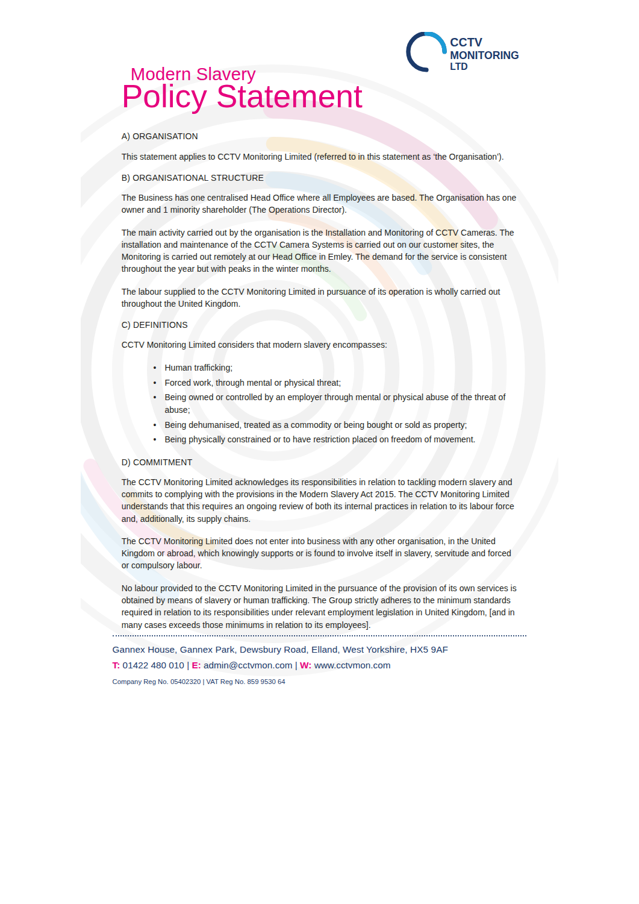CCTV MONITORING LTD
Modern Slavery
Policy Statement
A) ORGANISATION
This statement applies to CCTV Monitoring Limited (referred to in this statement as ‘the Organisation’).
B) ORGANISATIONAL STRUCTURE
The Business has one centralised Head Office where all Employees are based. The Organisation has one owner and 1 minority shareholder (The Operations Director).
The main activity carried out by the organisation is the Installation and Monitoring of CCTV Cameras. The installation and maintenance of the CCTV Camera Systems is carried out on our customer sites, the Monitoring is carried out remotely at our Head Office in Emley. The demand for the service is consistent throughout the year but with peaks in the winter months.
The labour supplied to the CCTV Monitoring Limited in pursuance of its operation is wholly carried out throughout the United Kingdom.
C) DEFINITIONS
CCTV Monitoring Limited considers that modern slavery encompasses:
Human trafficking;
Forced work, through mental or physical threat;
Being owned or controlled by an employer through mental or physical abuse of the threat of abuse;
Being dehumanised, treated as a commodity or being bought or sold as property;
Being physically constrained or to have restriction placed on freedom of movement.
D) COMMITMENT
The CCTV Monitoring Limited acknowledges its responsibilities in relation to tackling modern slavery and commits to complying with the provisions in the Modern Slavery Act 2015. The CCTV Monitoring Limited understands that this requires an ongoing review of both its internal practices in relation to its labour force and, additionally, its supply chains.
The CCTV Monitoring Limited does not enter into business with any other organisation, in the United Kingdom or abroad, which knowingly supports or is found to involve itself in slavery, servitude and forced or compulsory labour.
No labour provided to the CCTV Monitoring Limited in the pursuance of the provision of its own services is obtained by means of slavery or human trafficking. The Group strictly adheres to the minimum standards required in relation to its responsibilities under relevant employment legislation in United Kingdom, [and in many cases exceeds those minimums in relation to its employees].
Gannex House, Gannex Park, Dewsbury Road, Elland, West Yorkshire, HX5 9AF
T: 01422 480 010 | E: admin@cctvmon.com | W: www.cctvmon.com
Company Reg No. 05402320 | VAT Reg No. 859 9530 64